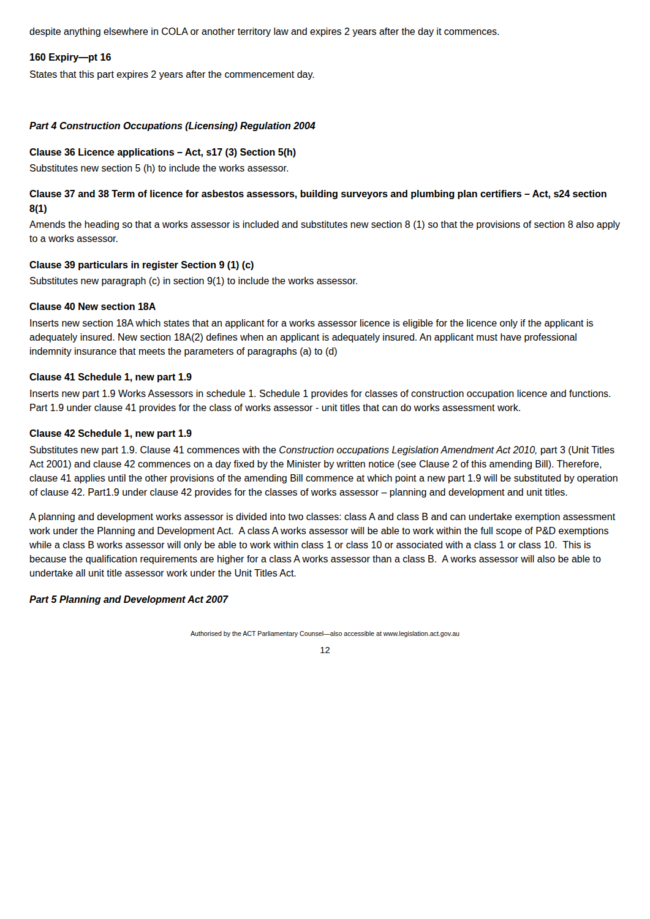despite anything elsewhere in COLA or another territory law and expires 2 years after the day it commences.
160 Expiry—pt 16
States that this part expires 2 years after the commencement day.
Part 4 Construction Occupations (Licensing) Regulation 2004
Clause 36 Licence applications – Act, s17 (3) Section 5(h)
Substitutes new section 5 (h) to include the works assessor.
Clause 37 and 38 Term of licence for asbestos assessors, building surveyors and plumbing plan certifiers – Act, s24 section 8(1)
Amends the heading so that a works assessor is included and substitutes new section 8 (1) so that the provisions of section 8 also apply to a works assessor.
Clause 39 particulars in register Section 9 (1) (c)
Substitutes new paragraph (c) in section 9(1) to include the works assessor.
Clause 40 New section 18A
Inserts new section 18A which states that an applicant for a works assessor licence is eligible for the licence only if the applicant is adequately insured. New section 18A(2) defines when an applicant is adequately insured. An applicant must have professional indemnity insurance that meets the parameters of paragraphs (a) to (d)
Clause 41 Schedule 1, new part 1.9
Inserts new part 1.9 Works Assessors in schedule 1. Schedule 1 provides for classes of construction occupation licence and functions. Part 1.9 under clause 41 provides for the class of works assessor - unit titles that can do works assessment work.
Clause 42 Schedule 1, new part 1.9
Substitutes new part 1.9. Clause 41 commences with the Construction occupations Legislation Amendment Act 2010, part 3 (Unit Titles Act 2001) and clause 42 commences on a day fixed by the Minister by written notice (see Clause 2 of this amending Bill). Therefore, clause 41 applies until the other provisions of the amending Bill commence at which point a new part 1.9 will be substituted by operation of clause 42. Part1.9 under clause 42 provides for the classes of works assessor – planning and development and unit titles.
A planning and development works assessor is divided into two classes: class A and class B and can undertake exemption assessment work under the Planning and Development Act. A class A works assessor will be able to work within the full scope of P&D exemptions while a class B works assessor will only be able to work within class 1 or class 10 or associated with a class 1 or class 10. This is because the qualification requirements are higher for a class A works assessor than a class B. A works assessor will also be able to undertake all unit title assessor work under the Unit Titles Act.
Part 5 Planning and Development Act 2007
Authorised by the ACT Parliamentary Counsel—also accessible at www.legislation.act.gov.au
12